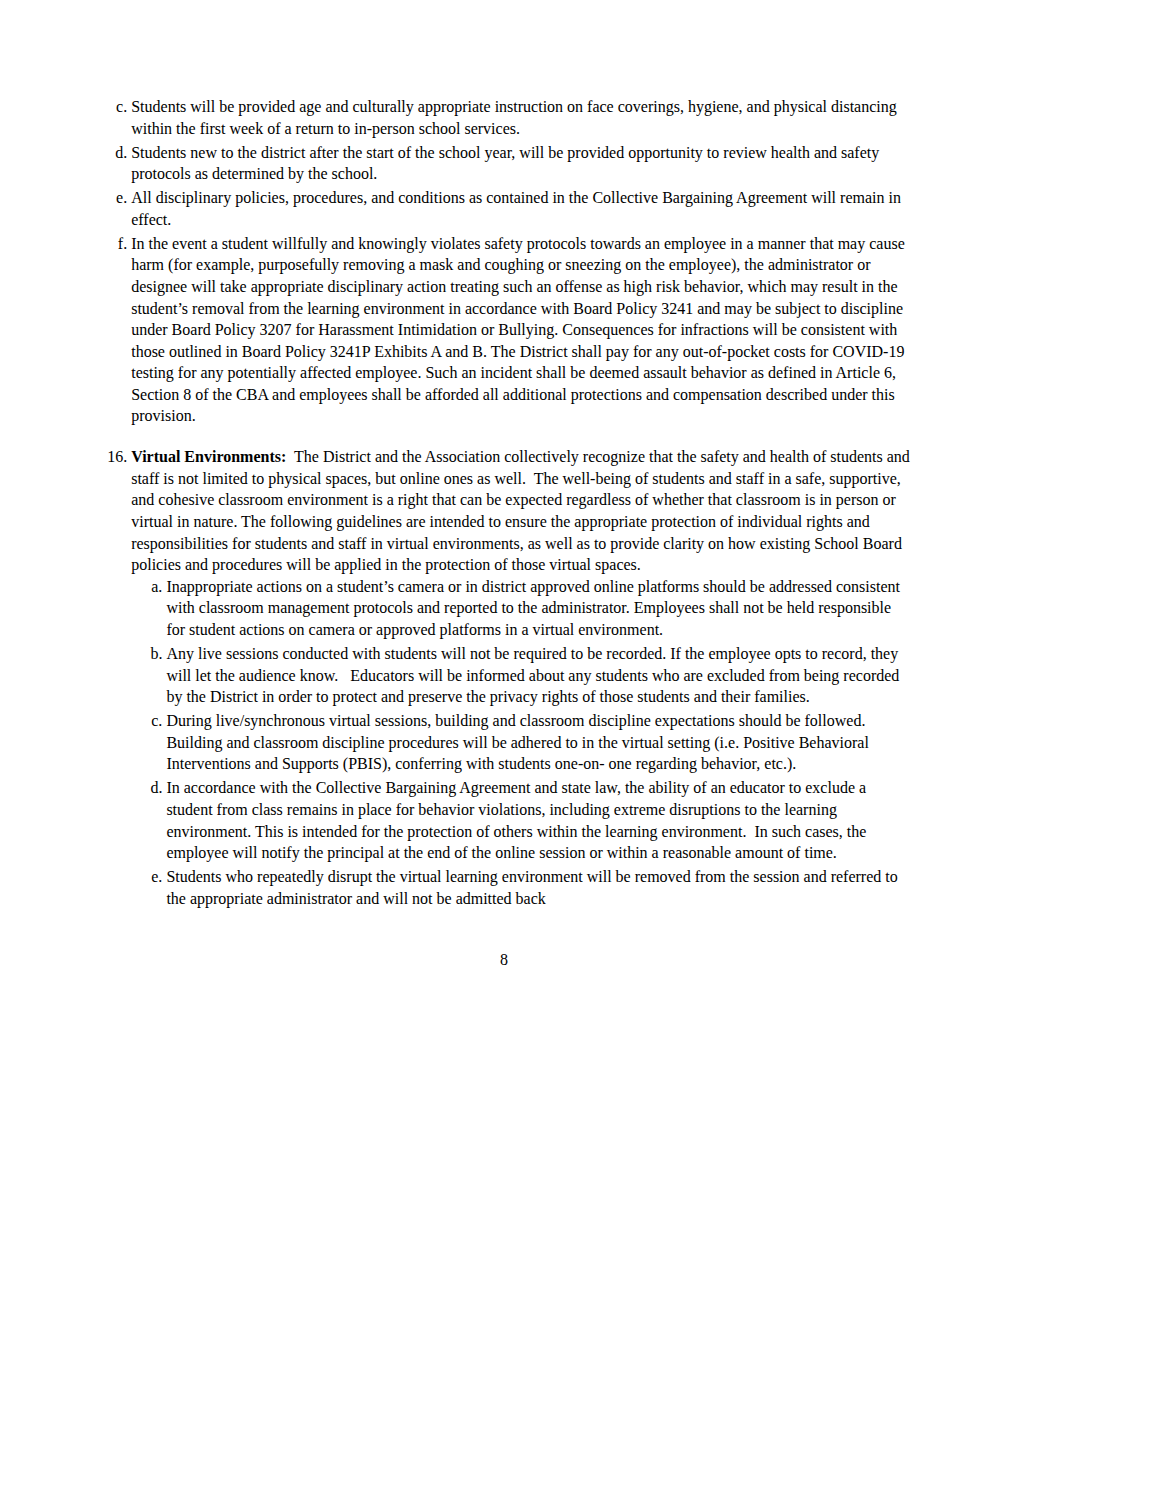Students will be provided age and culturally appropriate instruction on face coverings, hygiene, and physical distancing within the first week of a return to in-person school services.
Students new to the district after the start of the school year, will be provided opportunity to review health and safety protocols as determined by the school.
All disciplinary policies, procedures, and conditions as contained in the Collective Bargaining Agreement will remain in effect.
In the event a student willfully and knowingly violates safety protocols towards an employee in a manner that may cause harm (for example, purposefully removing a mask and coughing or sneezing on the employee), the administrator or designee will take appropriate disciplinary action treating such an offense as high risk behavior, which may result in the student’s removal from the learning environment in accordance with Board Policy 3241 and may be subject to discipline under Board Policy 3207 for Harassment Intimidation or Bullying. Consequences for infractions will be consistent with those outlined in Board Policy 3241P Exhibits A and B. The District shall pay for any out-of-pocket costs for COVID-19 testing for any potentially affected employee. Such an incident shall be deemed assault behavior as defined in Article 6, Section 8 of the CBA and employees shall be afforded all additional protections and compensation described under this provision.
Virtual Environments: The District and the Association collectively recognize that the safety and health of students and staff is not limited to physical spaces, but online ones as well. The well-being of students and staff in a safe, supportive, and cohesive classroom environment is a right that can be expected regardless of whether that classroom is in person or virtual in nature. The following guidelines are intended to ensure the appropriate protection of individual rights and responsibilities for students and staff in virtual environments, as well as to provide clarity on how existing School Board policies and procedures will be applied in the protection of those virtual spaces.
Inappropriate actions on a student’s camera or in district approved online platforms should be addressed consistent with classroom management protocols and reported to the administrator. Employees shall not be held responsible for student actions on camera or approved platforms in a virtual environment.
Any live sessions conducted with students will not be required to be recorded. If the employee opts to record, they will let the audience know. Educators will be informed about any students who are excluded from being recorded by the District in order to protect and preserve the privacy rights of those students and their families.
During live/synchronous virtual sessions, building and classroom discipline expectations should be followed. Building and classroom discipline procedures will be adhered to in the virtual setting (i.e. Positive Behavioral Interventions and Supports (PBIS), conferring with students one-on- one regarding behavior, etc.).
In accordance with the Collective Bargaining Agreement and state law, the ability of an educator to exclude a student from class remains in place for behavior violations, including extreme disruptions to the learning environment. This is intended for the protection of others within the learning environment. In such cases, the employee will notify the principal at the end of the online session or within a reasonable amount of time.
Students who repeatedly disrupt the virtual learning environment will be removed from the session and referred to the appropriate administrator and will not be admitted back
8